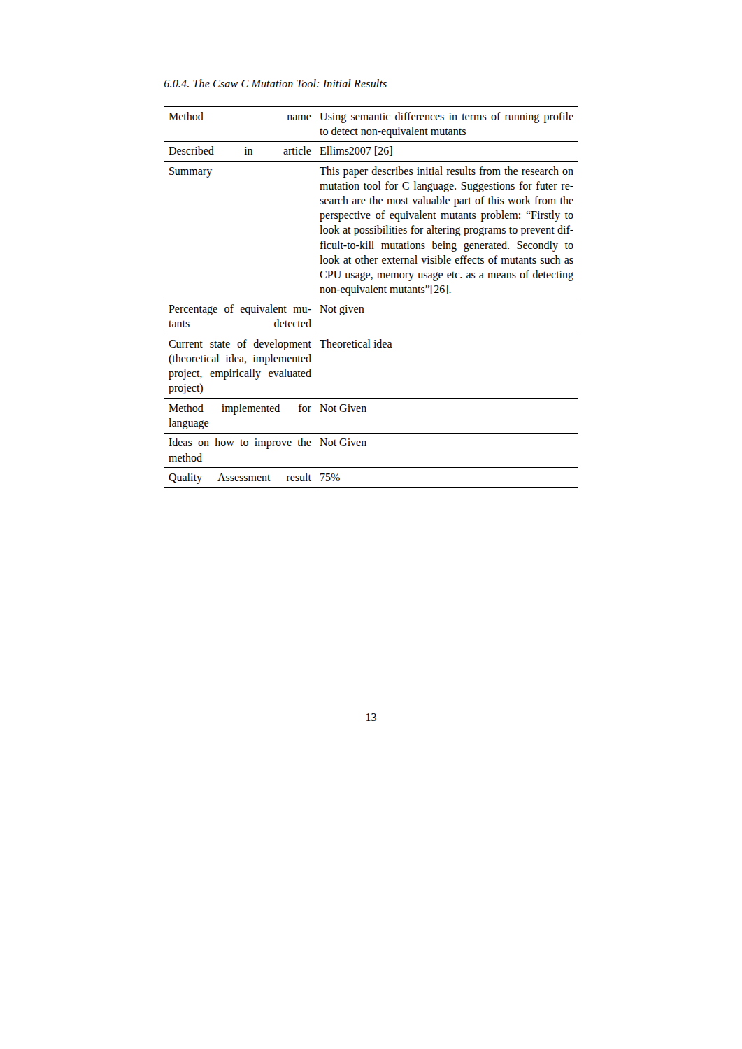6.0.4. The Csaw C Mutation Tool: Initial Results
| Method name | Using semantic differences in terms of running profile to detect non-equivalent mutants |
| Described in article | Ellims2007 [26] |
| Summary | This paper describes initial results from the research on mutation tool for C language. Suggestions for futer research are the most valuable part of this work from the perspective of equivalent mutants problem: “Firstly to look at possibilities for altering programs to prevent difficult-to-kill mutations being generated. Secondly to look at other external visible effects of mutants such as CPU usage, memory usage etc. as a means of detecting non-equivalent mutants”[26]. |
| Percentage of equivalent mutants detected | Not given |
| Current state of development (theoretical idea, implemented project, empirically evaluated project) | Theoretical idea |
| Method implemented for language | Not Given |
| Ideas on how to improve the method | Not Given |
| Quality Assessment result | 75% |
13